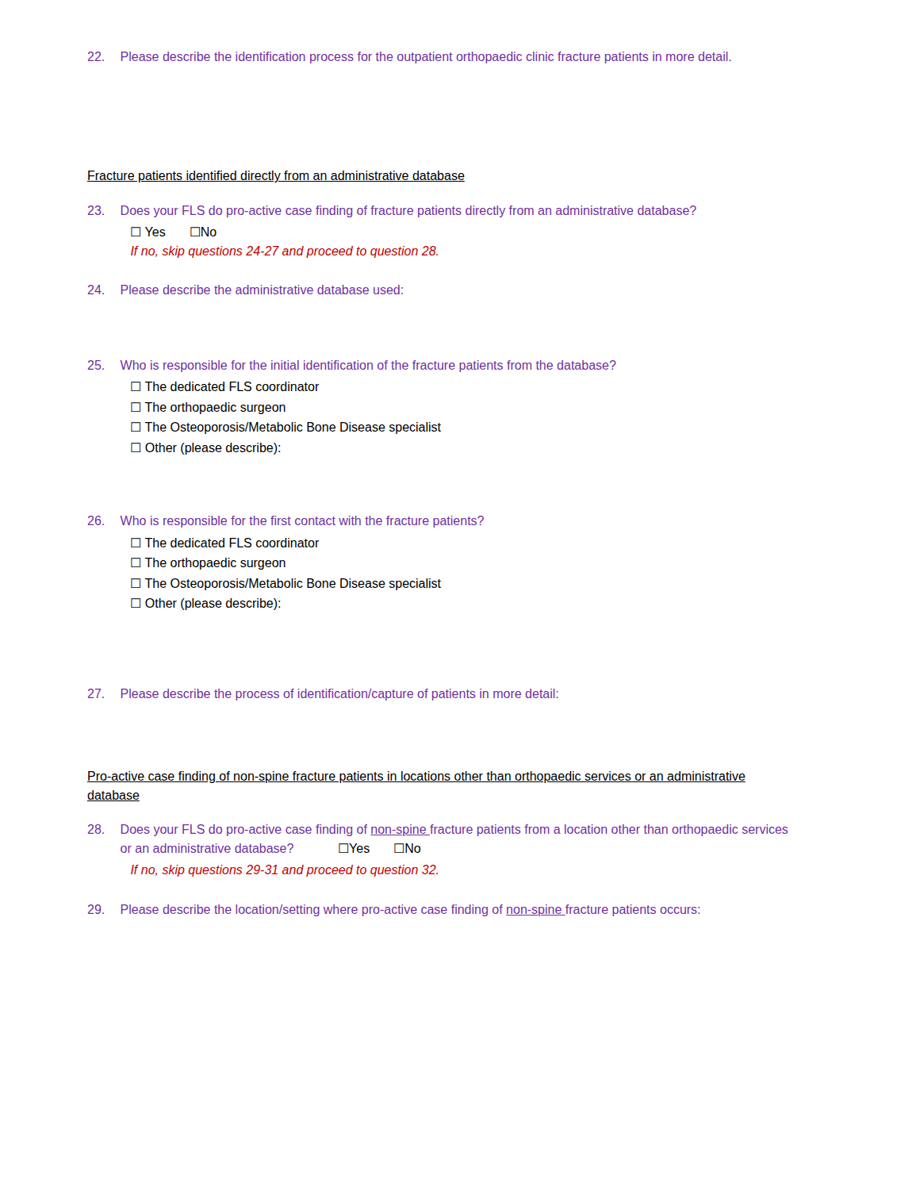22.
Please describe the identification process for the outpatient orthopaedic clinic fracture patients in more detail.
Fracture patients identified directly from an administrative database
23.
Does your FLS do pro-active case finding of fracture patients directly from an administrative database?
☐ Yes ☐No
If no, skip questions 24-27 and proceed to question 28.
24.
Please describe the administrative database used:
25.
Who is responsible for the initial identification of the fracture patients from the database?
☐ The dedicated FLS coordinator
☐ The orthopaedic surgeon
☐ The Osteoporosis/Metabolic Bone Disease specialist
☐ Other (please describe):
26.
Who is responsible for the first contact with the fracture patients?
☐ The dedicated FLS coordinator
☐ The orthopaedic surgeon
☐ The Osteoporosis/Metabolic Bone Disease specialist
☐ Other (please describe):
27.
Please describe the process of identification/capture of patients in more detail:
Pro-active case finding of non-spine fracture patients in locations other than orthopaedic services or an administrative database
28.
Does your FLS do pro-active case finding of non-spine fracture patients from a location other than orthopaedic services or an administrative database? ☐Yes ☐No
If no, skip questions 29-31 and proceed to question 32.
29.
Please describe the location/setting where pro-active case finding of non-spine fracture patients occurs: